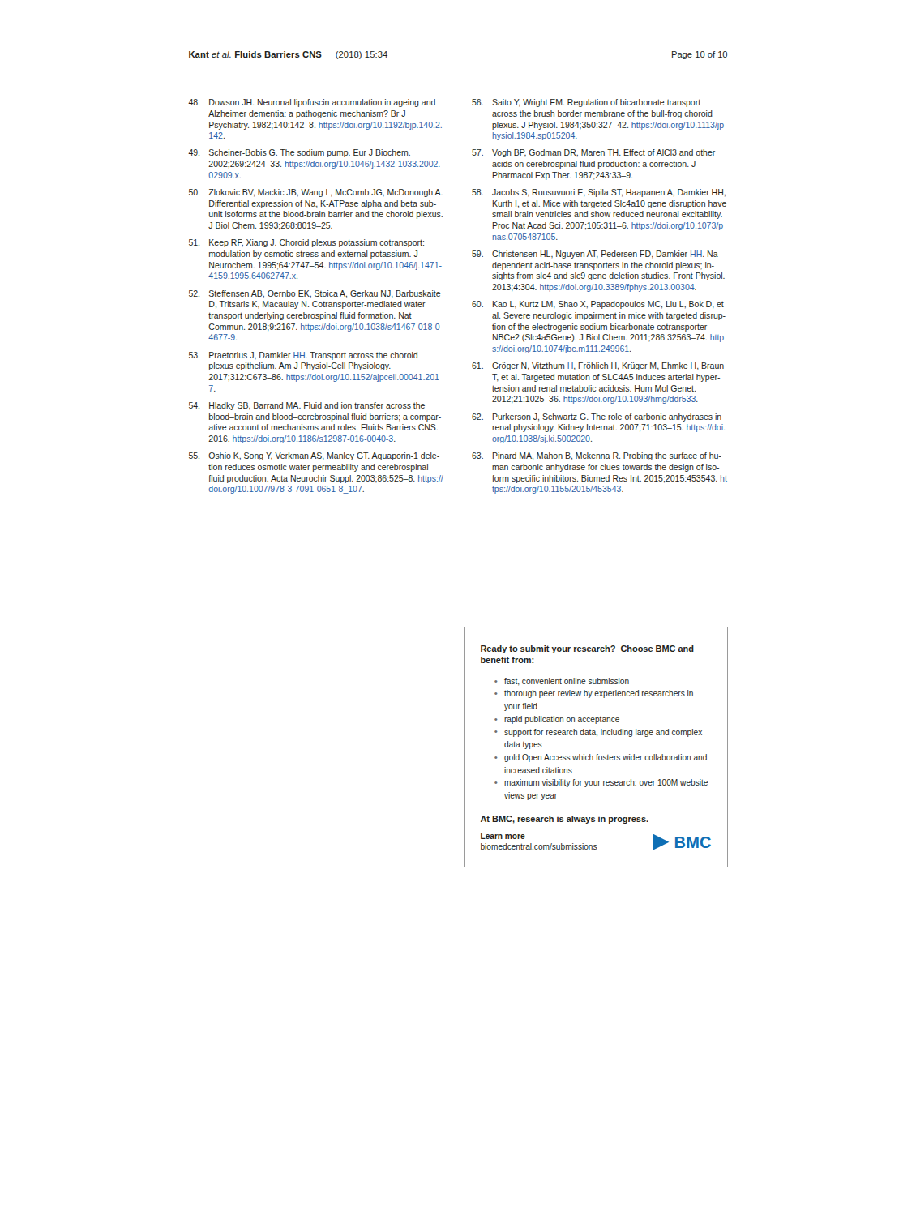Kant et al. Fluids Barriers CNS (2018) 15:34
Page 10 of 10
48. Dowson JH. Neuronal lipofuscin accumulation in ageing and Alzheimer dementia: a pathogenic mechanism? Br J Psychiatry. 1982;140:142–8. https://doi.org/10.1192/bjp.140.2.142.
49. Scheiner-Bobis G. The sodium pump. Eur J Biochem. 2002;269:2424–33. https://doi.org/10.1046/j.1432-1033.2002.02909.x.
50. Zlokovic BV, Mackic JB, Wang L, McComb JG, McDonough A. Differential expression of Na, K-ATPase alpha and beta subunit isoforms at the blood-brain barrier and the choroid plexus. J Biol Chem. 1993;268:8019–25.
51. Keep RF, Xiang J. Choroid plexus potassium cotransport: modulation by osmotic stress and external potassium. J Neurochem. 1995;64:2747–54. https://doi.org/10.1046/j.1471-4159.1995.64062747.x.
52. Steffensen AB, Oernbo EK, Stoica A, Gerkau NJ, Barbuskaite D, Tritsaris K, Macaulay N. Cotransporter-mediated water transport underlying cerebrospinal fluid formation. Nat Commun. 2018;9:2167. https://doi.org/10.1038/s41467-018-04677-9.
53. Praetorius J, Damkier HH. Transport across the choroid plexus epithelium. Am J Physiol-Cell Physiology. 2017;312:C673–86. https://doi.org/10.1152/ajpcell.00041.2017.
54. Hladky SB, Barrand MA. Fluid and ion transfer across the blood–brain and blood–cerebrospinal fluid barriers; a comparative account of mechanisms and roles. Fluids Barriers CNS. 2016. https://doi.org/10.1186/s12987-016-0040-3.
55. Oshio K, Song Y, Verkman AS, Manley GT. Aquaporin-1 deletion reduces osmotic water permeability and cerebrospinal fluid production. Acta Neurochir Suppl. 2003;86:525–8. https://doi.org/10.1007/978-3-7091-0651-8_107.
56. Saito Y, Wright EM. Regulation of bicarbonate transport across the brush border membrane of the bull-frog choroid plexus. J Physiol. 1984;350:327–42. https://doi.org/10.1113/jphysiol.1984.sp015204.
57. Vogh BP, Godman DR, Maren TH. Effect of AlCl3 and other acids on cerebrospinal fluid production: a correction. J Pharmacol Exp Ther. 1987;243:33–9.
58. Jacobs S, Ruusuvuori E, Sipila ST, Haapanen A, Damkier HH, Kurth I, et al. Mice with targeted Slc4a10 gene disruption have small brain ventricles and show reduced neuronal excitability. Proc Nat Acad Sci. 2007;105:311–6. https://doi.org/10.1073/pnas.0705487105.
59. Christensen HL, Nguyen AT, Pedersen FD, Damkier HH. Na dependent acid-base transporters in the choroid plexus; insights from slc4 and slc9 gene deletion studies. Front Physiol. 2013;4:304. https://doi.org/10.3389/fphys.2013.00304.
60. Kao L, Kurtz LM, Shao X, Papadopoulos MC, Liu L, Bok D, et al. Severe neurologic impairment in mice with targeted disruption of the electrogenic sodium bicarbonate cotransporter NBCe2 (Slc4a5Gene). J Biol Chem. 2011;286:32563–74. https://doi.org/10.1074/jbc.m111.249961.
61. Gröger N, Vitzthum H, Fröhlich H, Krüger M, Ehmke H, Braun T, et al. Targeted mutation of SLC4A5 induces arterial hypertension and renal metabolic acidosis. Hum Mol Genet. 2012;21:1025–36. https://doi.org/10.1093/hmg/ddr533.
62. Purkerson J, Schwartz G. The role of carbonic anhydrases in renal physiology. Kidney Internat. 2007;71:103–15. https://doi.org/10.1038/sj.ki.5002020.
63. Pinard MA, Mahon B, Mckenna R. Probing the surface of human carbonic anhydrase for clues towards the design of isoform specific inhibitors. Biomed Res Int. 2015;2015:453543. https://doi.org/10.1155/2015/453543.
Ready to submit your research? Choose BMC and benefit from:
fast, convenient online submission
thorough peer review by experienced researchers in your field
rapid publication on acceptance
support for research data, including large and complex data types
gold Open Access which fosters wider collaboration and increased citations
maximum visibility for your research: over 100M website views per year
At BMC, research is always in progress.
Learn more biomedcentral.com/submissions
BMC